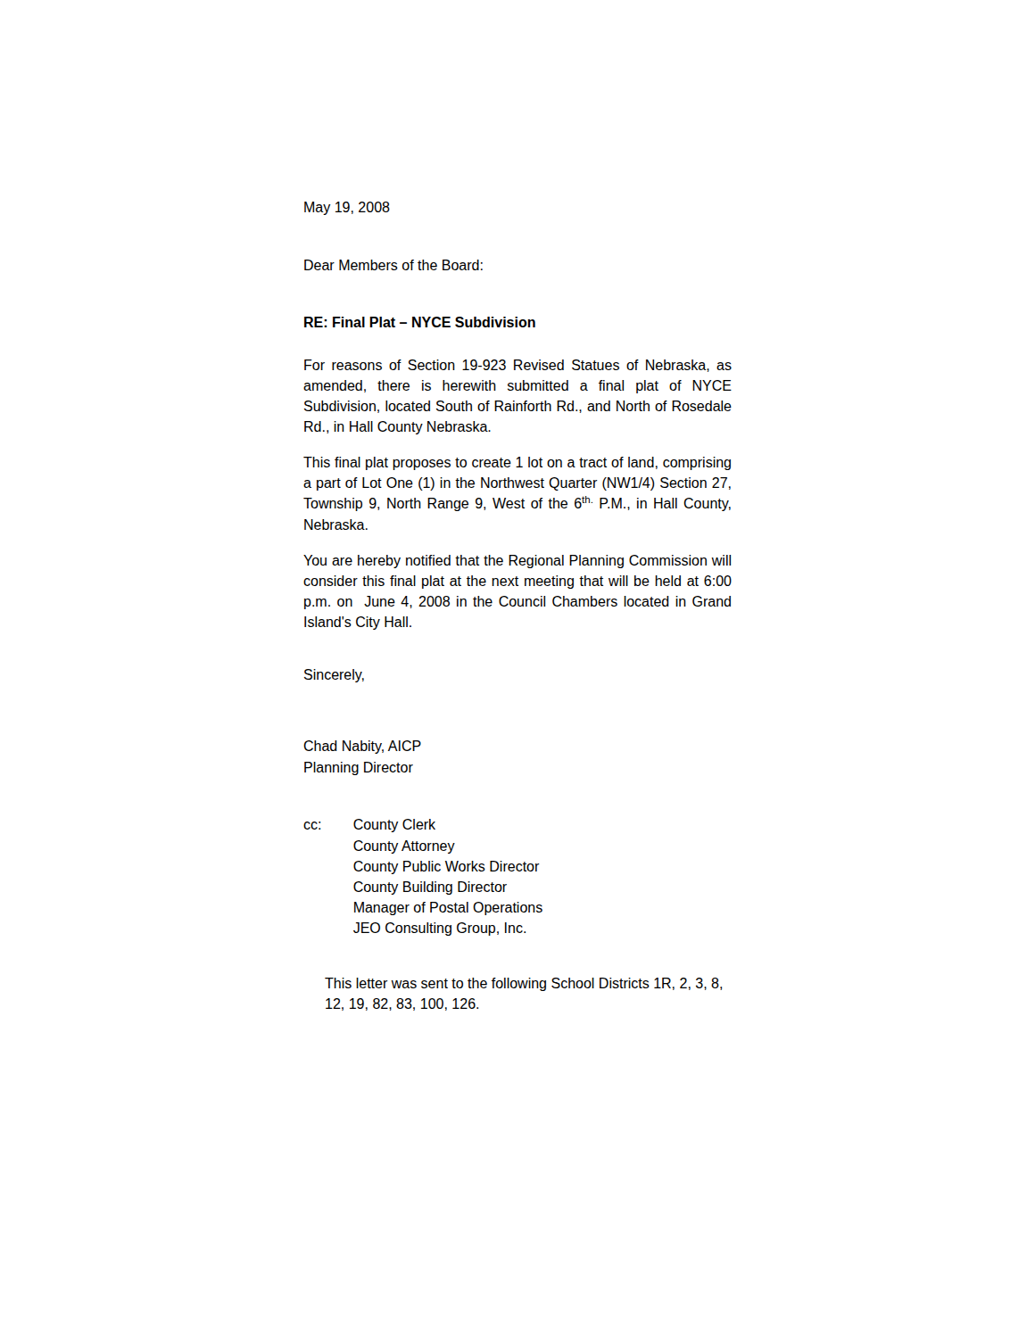May 19, 2008
Dear Members of the Board:
RE: Final Plat – NYCE Subdivision
For reasons of Section 19-923 Revised Statues of Nebraska, as amended, there is herewith submitted a final plat of NYCE Subdivision, located South of Rainforth Rd., and North of Rosedale Rd., in Hall County Nebraska.
This final plat proposes to create 1 lot on a tract of land, comprising a part of Lot One (1) in the Northwest Quarter (NW1/4) Section 27, Township 9, North Range 9, West of the 6th. P.M., in Hall County, Nebraska.
You are hereby notified that the Regional Planning Commission will consider this final plat at the next meeting that will be held at 6:00 p.m. on June 4, 2008 in the Council Chambers located in Grand Island's City Hall.
Sincerely,
Chad Nabity, AICP
Planning Director
| cc: | County Clerk |
| | County Attorney |
| | County Public Works Director |
| | County Building Director |
| | Manager of Postal Operations |
| | JEO Consulting Group, Inc. |
This letter was sent to the following School Districts 1R, 2, 3, 8, 12, 19, 82, 83, 100, 126.